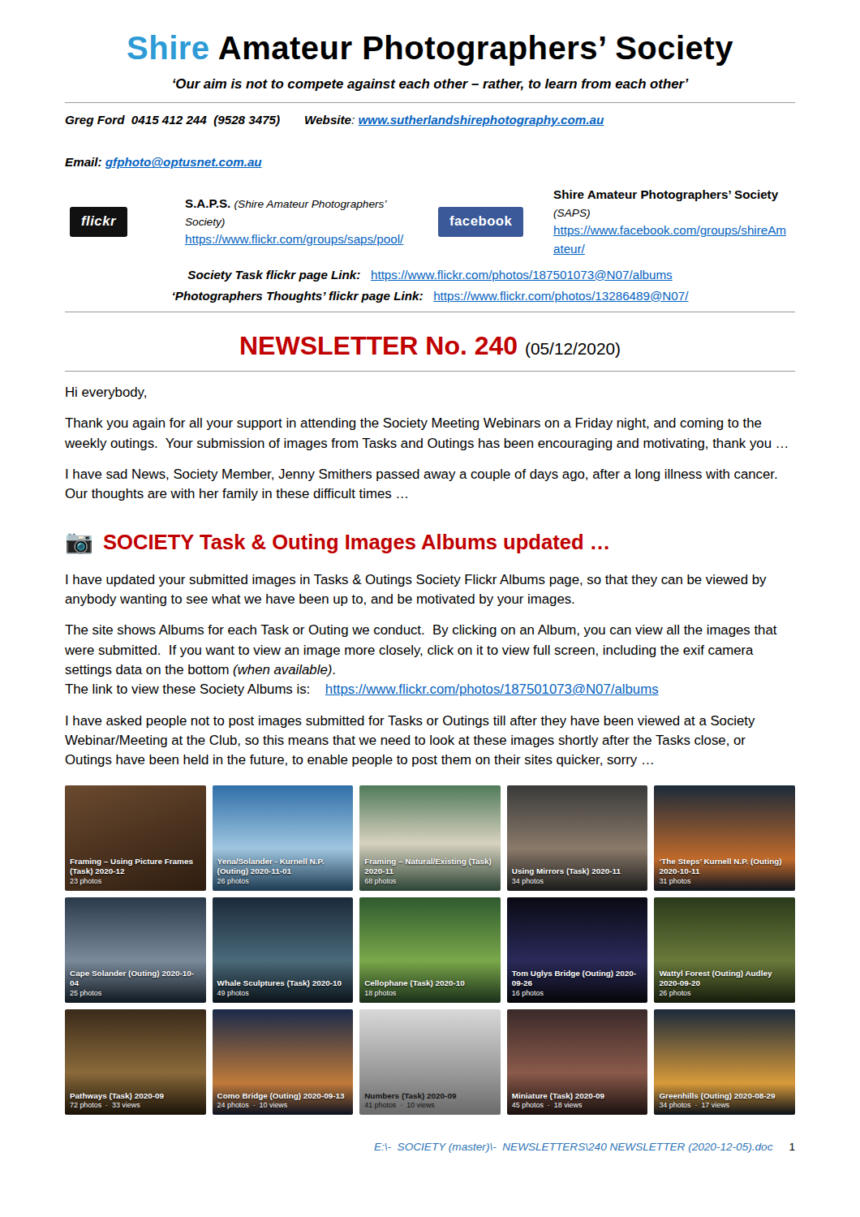Shire Amateur Photographers’ Society
‘Our aim is not to compete against each other – rather, to learn from each other’
Greg Ford 0415 412 244 (9528 3475) Website: www.sutherlandshirephotography.com.au Email: gfphoto@optusnet.com.au
| flickr | S.A.P.S. (Shire Amateur Photographers’ Society) https://www.flickr.com/groups/saps/pool/ | facebook | Shire Amateur Photographers’ Society (SAPS) https://www.facebook.com/groups/shireAmateur/ |
Society Task flickr page Link: https://www.flickr.com/photos/187501073@N07/albums
‘Photographers Thoughts’ flickr page Link: https://www.flickr.com/photos/13286489@N07/
NEWSLETTER No. 240 (05/12/2020)
Hi everybody,
Thank you again for all your support in attending the Society Meeting Webinars on a Friday night, and coming to the weekly outings. Your submission of images from Tasks and Outings has been encouraging and motivating, thank you …
I have sad News, Society Member, Jenny Smithers passed away a couple of days ago, after a long illness with cancer. Our thoughts are with her family in these difficult times …
📷 SOCIETY Task & Outing Images Albums updated …
I have updated your submitted images in Tasks & Outings Society Flickr Albums page, so that they can be viewed by anybody wanting to see what we have been up to, and be motivated by your images.
The site shows Albums for each Task or Outing we conduct. By clicking on an Album, you can view all the images that were submitted. If you want to view an image more closely, click on it to view full screen, including the exif camera settings data on the bottom (when available).
The link to view these Society Albums is: https://www.flickr.com/photos/187501073@N07/albums
I have asked people not to post images submitted for Tasks or Outings till after they have been viewed at a Society Webinar/Meeting at the Club, so this means that we need to look at these images shortly after the Tasks close, or Outings have been held in the future, to enable people to post them on their sites quicker, sorry …
Framing – Using Picture Frames (Task) 2020-1223 photos
Yena/Solander - Kurnell N.P. (Outing) 2020-11-0126 photos
Framing – Natural/Existing (Task) 2020-1168 photos
Using Mirrors (Task) 2020-1134 photos
‘The Steps’ Kurnell N.P. (Outing) 2020-10-1131 photos
Cape Solander (Outing) 2020-10-0425 photos
Whale Sculptures (Task) 2020-1049 photos
Cellophane (Task) 2020-1018 photos
Tom Uglys Bridge (Outing) 2020-09-2616 photos
Wattyl Forest (Outing) Audley 2020-09-2026 photos
Pathways (Task) 2020-0972 photos · 33 views
Como Bridge (Outing) 2020-09-1324 photos · 10 views
Numbers (Task) 2020-0941 photos · 10 views
Miniature (Task) 2020-0945 photos · 18 views
Greenhills (Outing) 2020-08-2934 photos · 17 views
E:\- SOCIETY (master)\- NEWSLETTERS\240 NEWSLETTER (2020-12-05).doc1